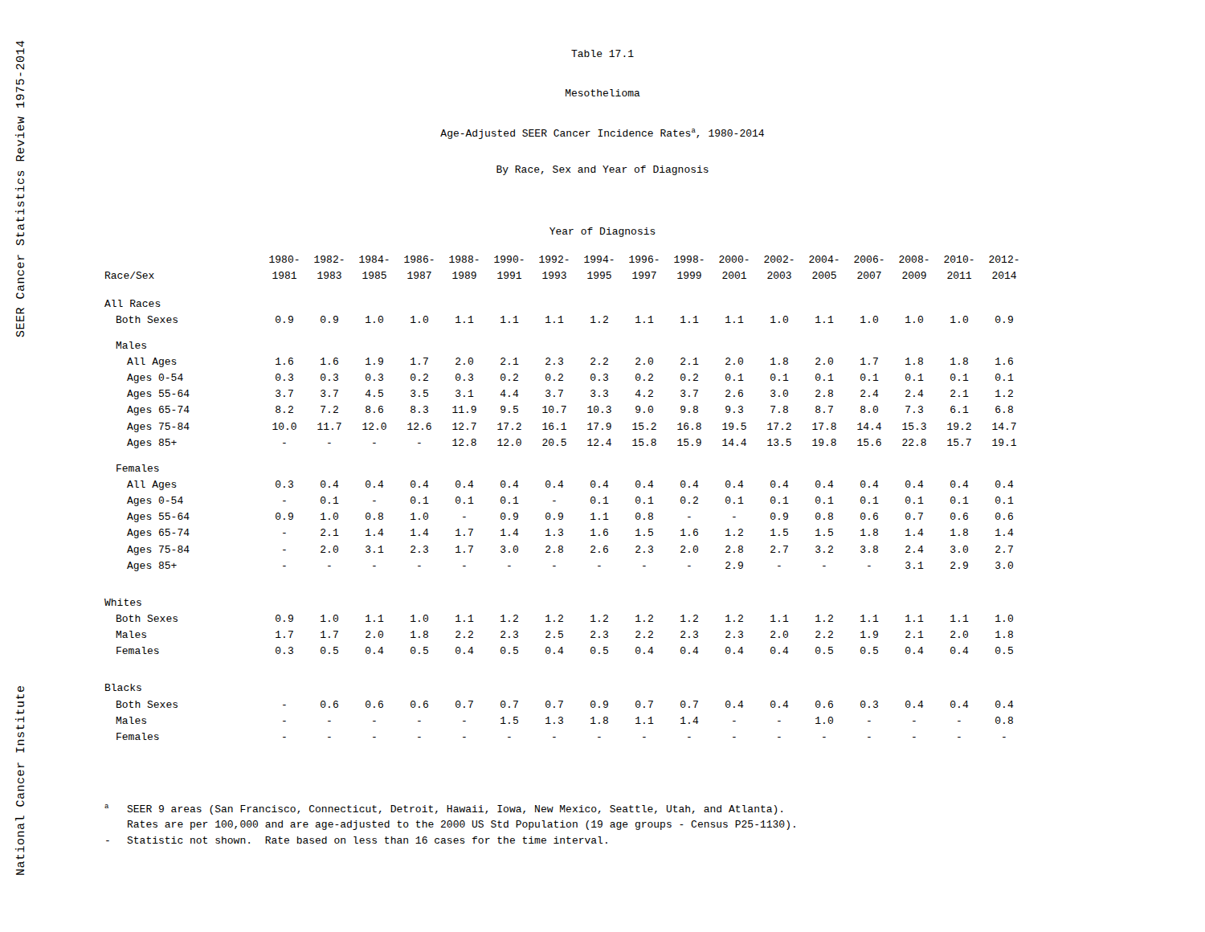SEER Cancer Statistics Review 1975-2014
National Cancer Institute
Table 17.1
Mesothelioma
Age-Adjusted SEER Cancer Incidence Ratesa, 1980-2014
By Race, Sex and Year of Diagnosis
Year of Diagnosis
| Race/Sex | 1980- 1981 | 1982- 1983 | 1984- 1985 | 1986- 1987 | 1988- 1989 | 1990- 1991 | 1992- 1993 | 1994- 1995 | 1996- 1997 | 1998- 1999 | 2000- 2001 | 2002- 2003 | 2004- 2005 | 2006- 2007 | 2008- 2009 | 2010- 2011 | 2012- 2014 |
| --- | --- | --- | --- | --- | --- | --- | --- | --- | --- | --- | --- | --- | --- | --- | --- | --- | --- |
| All Races | | | | | | | | | | | | | | | | | |
| Both Sexes | 0.9 | 0.9 | 1.0 | 1.0 | 1.1 | 1.1 | 1.1 | 1.2 | 1.1 | 1.1 | 1.1 | 1.0 | 1.1 | 1.0 | 1.0 | 1.0 | 0.9 |
| Males | | | | | | | | | | | | | | | | | |
| All Ages | 1.6 | 1.6 | 1.9 | 1.7 | 2.0 | 2.1 | 2.3 | 2.2 | 2.0 | 2.1 | 2.0 | 1.8 | 2.0 | 1.7 | 1.8 | 1.8 | 1.6 |
| Ages 0-54 | 0.3 | 0.3 | 0.3 | 0.2 | 0.3 | 0.2 | 0.2 | 0.3 | 0.2 | 0.2 | 0.1 | 0.1 | 0.1 | 0.1 | 0.1 | 0.1 | 0.1 |
| Ages 55-64 | 3.7 | 3.7 | 4.5 | 3.5 | 3.1 | 4.4 | 3.7 | 3.3 | 4.2 | 3.7 | 2.6 | 3.0 | 2.8 | 2.4 | 2.4 | 2.1 | 1.2 |
| Ages 65-74 | 8.2 | 7.2 | 8.6 | 8.3 | 11.9 | 9.5 | 10.7 | 10.3 | 9.0 | 9.8 | 9.3 | 7.8 | 8.7 | 8.0 | 7.3 | 6.1 | 6.8 |
| Ages 75-84 | 10.0 | 11.7 | 12.0 | 12.6 | 12.7 | 17.2 | 16.1 | 17.9 | 15.2 | 16.8 | 19.5 | 17.2 | 17.8 | 14.4 | 15.3 | 19.2 | 14.7 |
| Ages 85+ | - | - | - | - | 12.8 | 12.0 | 20.5 | 12.4 | 15.8 | 15.9 | 14.4 | 13.5 | 19.8 | 15.6 | 22.8 | 15.7 | 19.1 |
| Females | | | | | | | | | | | | | | | | | |
| All Ages | 0.3 | 0.4 | 0.4 | 0.4 | 0.4 | 0.4 | 0.4 | 0.4 | 0.4 | 0.4 | 0.4 | 0.4 | 0.4 | 0.4 | 0.4 | 0.4 | 0.4 |
| Ages 0-54 | - | 0.1 | - | 0.1 | 0.1 | 0.1 | - | 0.1 | 0.1 | 0.2 | 0.1 | 0.1 | 0.1 | 0.1 | 0.1 | 0.1 | 0.1 |
| Ages 55-64 | 0.9 | 1.0 | 0.8 | 1.0 | - | 0.9 | 0.9 | 1.1 | 0.8 | - | - | 0.9 | 0.8 | 0.6 | 0.7 | 0.6 | 0.6 |
| Ages 65-74 | - | 2.1 | 1.4 | 1.4 | 1.7 | 1.4 | 1.3 | 1.6 | 1.5 | 1.6 | 1.2 | 1.5 | 1.5 | 1.8 | 1.4 | 1.8 | 1.4 |
| Ages 75-84 | - | 2.0 | 3.1 | 2.3 | 1.7 | 3.0 | 2.8 | 2.6 | 2.3 | 2.0 | 2.8 | 2.7 | 3.2 | 3.8 | 2.4 | 3.0 | 2.7 |
| Ages 85+ | - | - | - | - | - | - | - | - | - | - | 2.9 | - | - | - | 3.1 | 2.9 | 3.0 |
| Whites | | | | | | | | | | | | | | | | | |
| Both Sexes | 0.9 | 1.0 | 1.1 | 1.0 | 1.1 | 1.2 | 1.2 | 1.2 | 1.2 | 1.2 | 1.2 | 1.1 | 1.2 | 1.1 | 1.1 | 1.1 | 1.0 |
| Males | 1.7 | 1.7 | 2.0 | 1.8 | 2.2 | 2.3 | 2.5 | 2.3 | 2.2 | 2.3 | 2.3 | 2.0 | 2.2 | 1.9 | 2.1 | 2.0 | 1.8 |
| Females | 0.3 | 0.5 | 0.4 | 0.5 | 0.4 | 0.5 | 0.4 | 0.5 | 0.4 | 0.4 | 0.4 | 0.4 | 0.5 | 0.5 | 0.4 | 0.4 | 0.5 |
| Blacks | | | | | | | | | | | | | | | | | |
| Both Sexes | - | 0.6 | 0.6 | 0.6 | 0.7 | 0.7 | 0.7 | 0.9 | 0.7 | 0.7 | 0.4 | 0.4 | 0.6 | 0.3 | 0.4 | 0.4 | 0.4 |
| Males | - | - | - | - | - | 1.5 | 1.3 | 1.8 | 1.1 | 1.4 | - | - | 1.0 | - | - | - | 0.8 |
| Females | - | - | - | - | - | - | - | - | - | - | - | - | - | - | - | - | - |
a
SEER 9 areas (San Francisco, Connecticut, Detroit, Hawaii, Iowa, New Mexico, Seattle, Utah, and Atlanta).
Rates are per 100,000 and are age-adjusted to the 2000 US Std Population (19 age groups - Census P25-1130).
-
Statistic not shown. Rate based on less than 16 cases for the time interval.